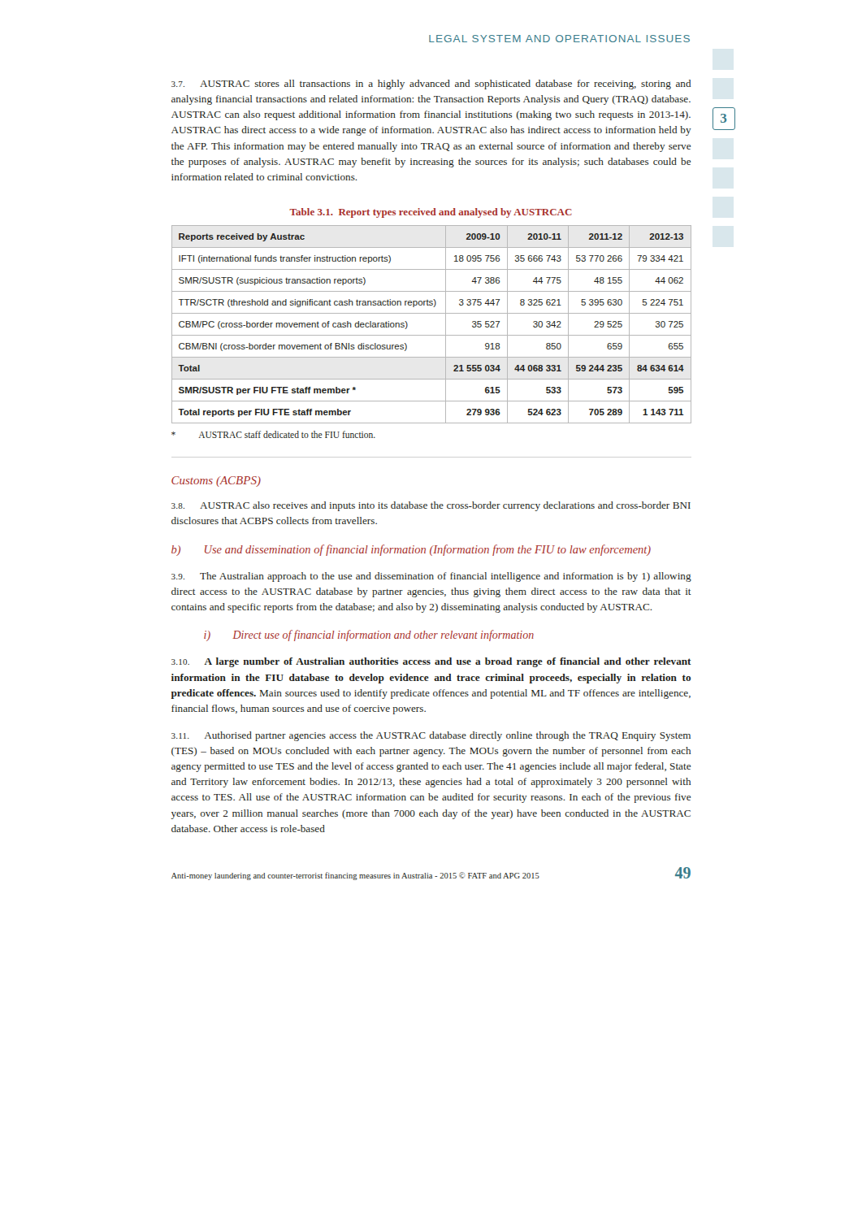LEGAL SYSTEM AND OPERATIONAL ISSUES
3
3.7. AUSTRAC stores all transactions in a highly advanced and sophisticated database for receiving, storing and analysing financial transactions and related information: the Transaction Reports Analysis and Query (TRAQ) database. AUSTRAC can also request additional information from financial institutions (making two such requests in 2013-14). AUSTRAC has direct access to a wide range of information. AUSTRAC also has indirect access to information held by the AFP. This information may be entered manually into TRAQ as an external source of information and thereby serve the purposes of analysis. AUSTRAC may benefit by increasing the sources for its analysis; such databases could be information related to criminal convictions.
Table 3.1. Report types received and analysed by AUSTRCAC
| Reports received by Austrac | 2009-10 | 2010-11 | 2011-12 | 2012-13 |
| --- | --- | --- | --- | --- |
| IFTI (international funds transfer instruction reports) | 18 095 756 | 35 666 743 | 53 770 266 | 79 334 421 |
| SMR/SUSTR (suspicious transaction reports) | 47 386 | 44 775 | 48 155 | 44 062 |
| TTR/SCTR (threshold and significant cash transaction reports) | 3 375 447 | 8 325 621 | 5 395 630 | 5 224 751 |
| CBM/PC (cross-border movement of cash declarations) | 35 527 | 30 342 | 29 525 | 30 725 |
| CBM/BNI (cross-border movement of BNIs disclosures) | 918 | 850 | 659 | 655 |
| Total | 21 555 034 | 44 068 331 | 59 244 235 | 84 634 614 |
| SMR/SUSTR per FIU FTE staff member * | 615 | 533 | 573 | 595 |
| Total reports per FIU FTE staff member | 279 936 | 524 623 | 705 289 | 1 143 711 |
*AUSTRAC staff dedicated to the FIU function.
Customs (ACBPS)
3.8. AUSTRAC also receives and inputs into its database the cross-border currency declarations and cross-border BNI disclosures that ACBPS collects from travellers.
b)
Use and dissemination of financial information (Information from the FIU to law enforcement)
3.9. The Australian approach to the use and dissemination of financial intelligence and information is by 1) allowing direct access to the AUSTRAC database by partner agencies, thus giving them direct access to the raw data that it contains and specific reports from the database; and also by 2) disseminating analysis conducted by AUSTRAC.
i)
Direct use of financial information and other relevant information
3.10. A large number of Australian authorities access and use a broad range of financial and other relevant information in the FIU database to develop evidence and trace criminal proceeds, especially in relation to predicate offences. Main sources used to identify predicate offences and potential ML and TF offences are intelligence, financial flows, human sources and use of coercive powers.
3.11. Authorised partner agencies access the AUSTRAC database directly online through the TRAQ Enquiry System (TES) – based on MOUs concluded with each partner agency. The MOUs govern the number of personnel from each agency permitted to use TES and the level of access granted to each user. The 41 agencies include all major federal, State and Territory law enforcement bodies. In 2012/13, these agencies had a total of approximately 3 200 personnel with access to TES. All use of the AUSTRAC information can be audited for security reasons. In each of the previous five years, over 2 million manual searches (more than 7000 each day of the year) have been conducted in the AUSTRAC database. Other access is role-based
Anti-money laundering and counter-terrorist financing measures in Australia - 2015 © FATF and APG 2015
49